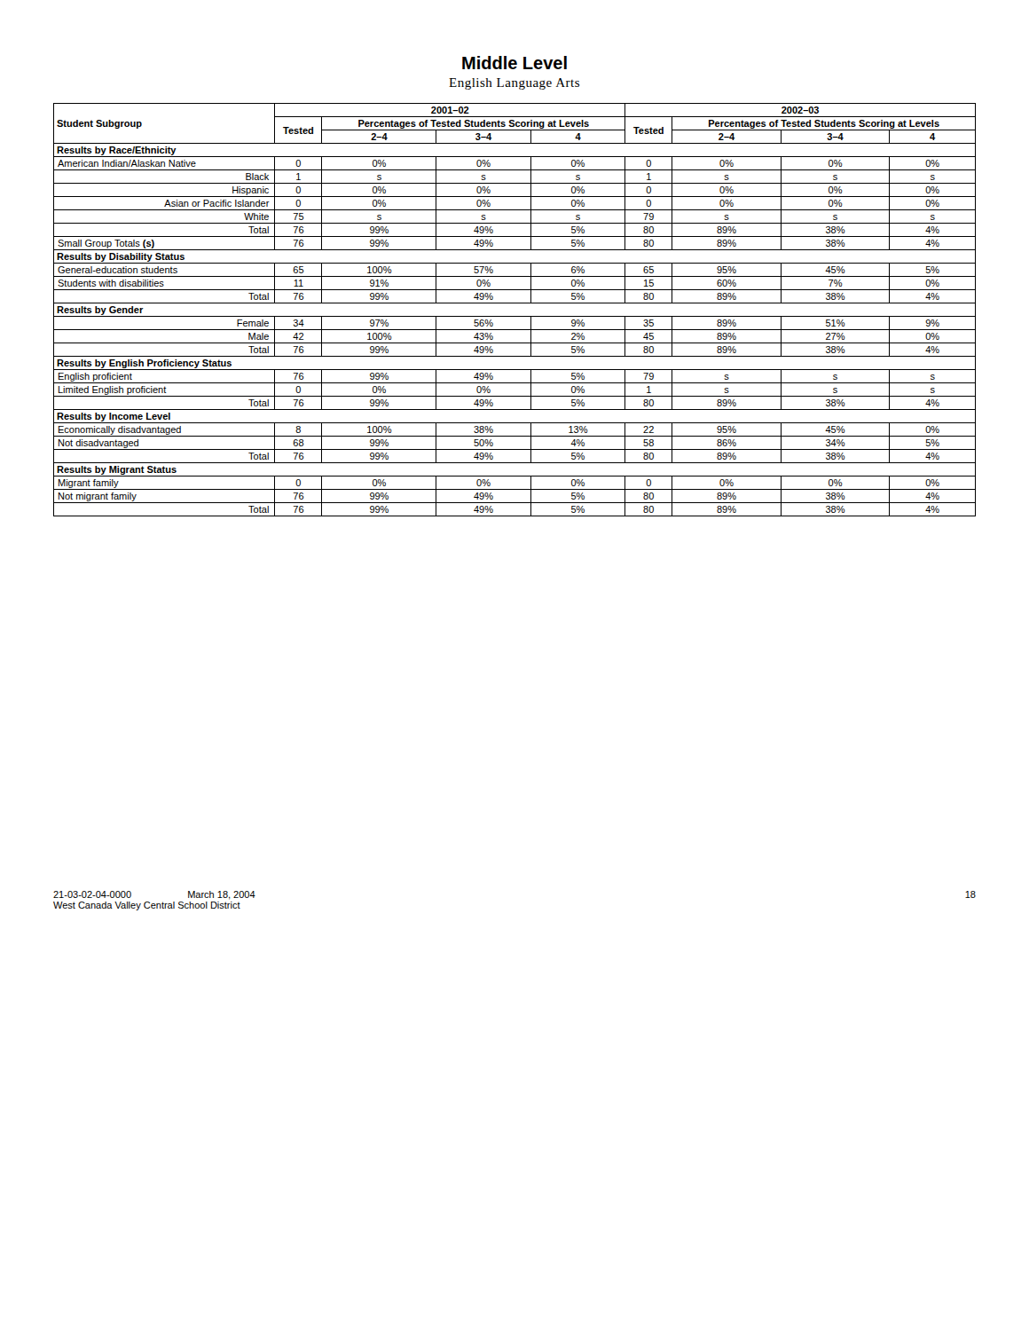Middle Level
English Language Arts
| Student Subgroup | 2001–02 | 2002–03 |
| --- | --- | --- |
| Tested | Percentages of Tested Students Scoring at Levels | Tested | Percentages of Tested Students Scoring at Levels |
| 2–4 | 3–4 | 4 | 2–4 | 3–4 | 4 |
| Results by Race/Ethnicity |
| American Indian/Alaskan Native | 0 | 0% | 0% | 0% | 0 | 0% | 0% | 0% |
| Black | 1 | s | s | s | 1 | s | s | s |
| Hispanic | 0 | 0% | 0% | 0% | 0 | 0% | 0% | 0% |
| Asian or Pacific Islander | 0 | 0% | 0% | 0% | 0 | 0% | 0% | 0% |
| White | 75 | s | s | s | 79 | s | s | s |
| Total | 76 | 99% | 49% | 5% | 80 | 89% | 38% | 4% |
| Small Group Totals (s) | 76 | 99% | 49% | 5% | 80 | 89% | 38% | 4% |
| Results by Disability Status |
| General-education students | 65 | 100% | 57% | 6% | 65 | 95% | 45% | 5% |
| Students with disabilities | 11 | 91% | 0% | 0% | 15 | 60% | 7% | 0% |
| Total | 76 | 99% | 49% | 5% | 80 | 89% | 38% | 4% |
| Results by Gender |
| Female | 34 | 97% | 56% | 9% | 35 | 89% | 51% | 9% |
| Male | 42 | 100% | 43% | 2% | 45 | 89% | 27% | 0% |
| Total | 76 | 99% | 49% | 5% | 80 | 89% | 38% | 4% |
| Results by English Proficiency Status |
| English proficient | 76 | 99% | 49% | 5% | 79 | s | s | s |
| Limited English proficient | 0 | 0% | 0% | 0% | 1 | s | s | s |
| Total | 76 | 99% | 49% | 5% | 80 | 89% | 38% | 4% |
| Results by Income Level |
| Economically disadvantaged | 8 | 100% | 38% | 13% | 22 | 95% | 45% | 0% |
| Not disadvantaged | 68 | 99% | 50% | 4% | 58 | 86% | 34% | 5% |
| Total | 76 | 99% | 49% | 5% | 80 | 89% | 38% | 4% |
| Results by Migrant Status |
| Migrant family | 0 | 0% | 0% | 0% | 0 | 0% | 0% | 0% |
| Not migrant family | 76 | 99% | 49% | 5% | 80 | 89% | 38% | 4% |
| Total | 76 | 99% | 49% | 5% | 80 | 89% | 38% | 4% |
21-03-02-04-0000 March 18, 2004 18
West Canada Valley Central School District